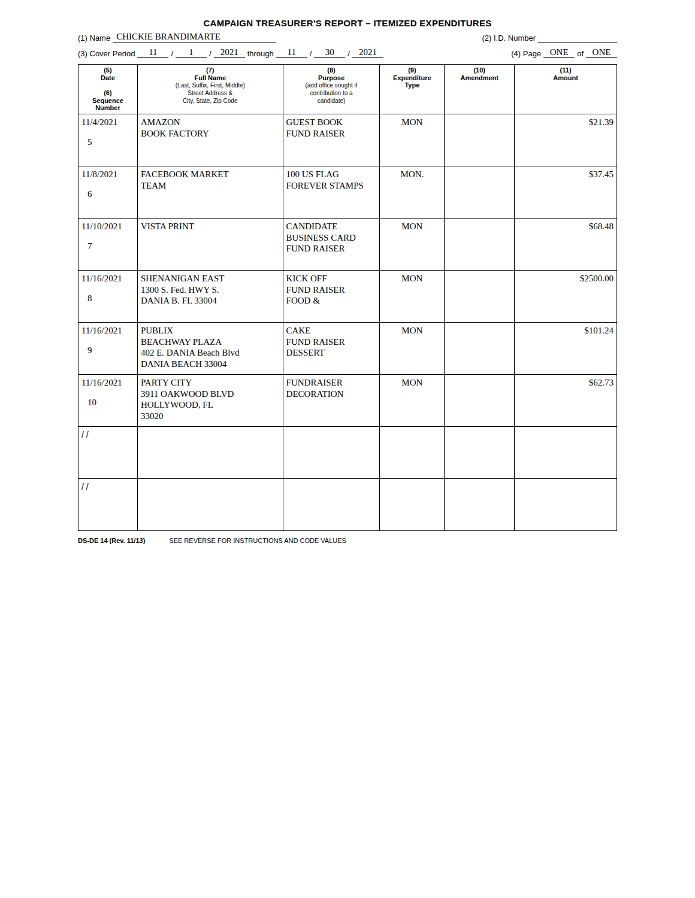CAMPAIGN TREASURER'S REPORT – ITEMIZED EXPENDITURES
(1) Name CHICKIE BRANDIMARTE
(2) I.D. Number
(3) Cover Period 11 / 1 / 2021 through 11 / 30 / 2021
(4) Page ONE of ONE
| (5) Date (6) Sequence Number | (7) Full Name (Last, Suffix, First, Middle) Street Address & City, State, Zip Code | (8) Purpose (add office sought if contribution to a candidate) | (9) Expenditure Type | (10) Amendment | (11) Amount |
| --- | --- | --- | --- | --- | --- |
| 11/4/2021 5 | AMAZON BOOK FACTORY | GUEST BOOK FUND RAISER | MON | | $21.39 |
| 11/8/2021 6 | FACEBOOK MARKET TEAM | 100 US FLAG FOREVER STAMPS | MON. | | $37.45 |
| 11/10/2021 7 | VISTA PRINT | CANDIDATE BUSINESS CARD FUND RAISER | MON | | $68.48 |
| 11/16/2021 8 | SHENANIGAN EAST 1300 S. Fed. HWY S. DANIA B. FL 33004 | KICK OFF FUND RAISER FOOD & | MON | | $2500.00 |
| 11/16/2021 9 | PUBLIX BEACHWAY PLAZA 402 E. DANIA Beach Blvd DANIA BEACH 33004 | CAKE FUND RAISER DESSERT | MON | | $101.24 |
| 11/16/2021 10 | PARTY CITY 3911 OAKWOOD BLVD HOLLYWOOD, FL 33020 | FUNDRAISER DECORATION | MON | | $62.73 |
| / / | | | | | |
| / / | | | | | |
DS-DE 14 (Rev. 11/13) SEE REVERSE FOR INSTRUCTIONS AND CODE VALUES